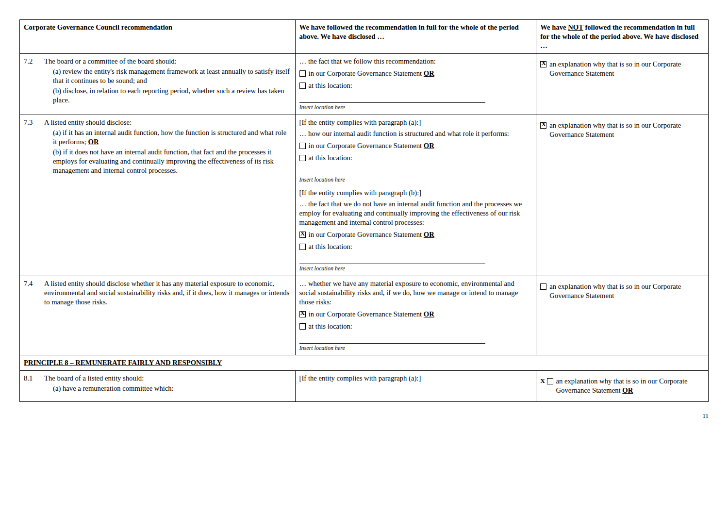| Corporate Governance Council recommendation | We have followed the recommendation in full for the whole of the period above. We have disclosed … | We have NOT followed the recommendation in full for the whole of the period above. We have disclosed … |
| --- | --- | --- |
| 7.2 | The board or a committee of the board should: (a) review the entity's risk management framework at least annually to satisfy itself that it continues to be sound; and (b) disclose, in relation to each reporting period, whether such a review has taken place. | … the fact that we follow this recommendation: in our Corporate Governance Statement OR at this location: Insert location here | an explanation why that is so in our Corporate Governance Statement |
| 7.3 | A listed entity should disclose: (a) if it has an internal audit function, how the function is structured and what role it performs; OR (b) if it does not have an internal audit function, that fact and the processes it employs for evaluating and continually improving the effectiveness of its risk management and internal control processes. | [If the entity complies with paragraph (a):] … how our internal audit function is structured and what role it performs: in our Corporate Governance Statement OR at this location: Insert location here [If the entity complies with paragraph (b):] … the fact that we do not have an internal audit function and the processes we employ for evaluating and continually improving the effectiveness of our risk management and internal control processes: in our Corporate Governance Statement OR at this location: Insert location here | an explanation why that is so in our Corporate Governance Statement |
| 7.4 | A listed entity should disclose whether it has any material exposure to economic, environmental and social sustainability risks and, if it does, how it manages or intends to manage those risks. | … whether we have any material exposure to economic, environmental and social sustainability risks and, if we do, how we manage or intend to manage those risks: in our Corporate Governance Statement OR at this location: Insert location here | an explanation why that is so in our Corporate Governance Statement |
| PRINCIPLE 8 – REMUNERATE FAIRLY AND RESPONSIBLY |
| 8.1 | The board of a listed entity should: (a) have a remuneration committee which: | [If the entity complies with paragraph (a):] | X an explanation why that is so in our Corporate Governance Statement OR |
11